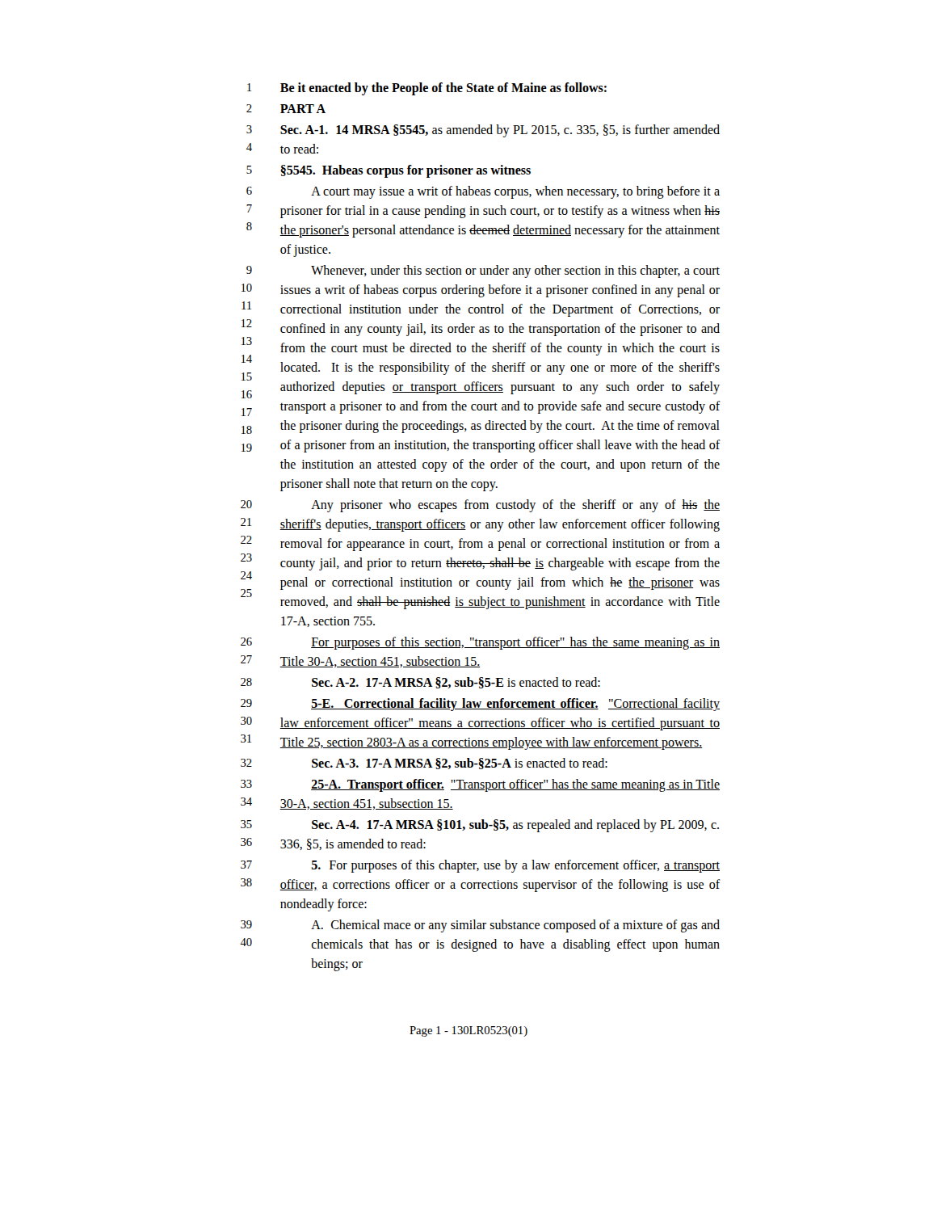| 1 | Be it enacted by the People of the State of Maine as follows: |
| 2 | PART A |
| 3 4 | Sec. A-1. 14 MRSA §5545, as amended by PL 2015, c. 335, §5, is further amended to read: |
| 5 | §5545. Habeas corpus for prisoner as witness |
| 6 7 8 | A court may issue a writ of habeas corpus, when necessary, to bring before it a prisoner for trial in a cause pending in such court, or to testify as a witness when his the prisoner's personal attendance is deemed determined necessary for the attainment of justice. |
| 9 10 11 12 13 14 15 16 17 18 19 | Whenever, under this section or under any other section in this chapter, a court issues a writ of habeas corpus ordering before it a prisoner confined in any penal or correctional institution under the control of the Department of Corrections, or confined in any county jail, its order as to the transportation of the prisoner to and from the court must be directed to the sheriff of the county in which the court is located. It is the responsibility of the sheriff or any one or more of the sheriff's authorized deputies or transport officers pursuant to any such order to safely transport a prisoner to and from the court and to provide safe and secure custody of the prisoner during the proceedings, as directed by the court. At the time of removal of a prisoner from an institution, the transporting officer shall leave with the head of the institution an attested copy of the order of the court, and upon return of the prisoner shall note that return on the copy. |
| 20 21 22 23 24 25 | Any prisoner who escapes from custody of the sheriff or any of his the sheriff's deputies , transport officers or any other law enforcement officer following removal for appearance in court, from a penal or correctional institution or from a county jail, and prior to return thereto, shall be is chargeable with escape from the penal or correctional institution or county jail from which he the prisoner was removed, and shall be punished is subject to punishment in accordance with Title 17-A, section 755. |
| 26 27 | For purposes of this section, "transport officer" has the same meaning as in Title 30-A, section 451, subsection 15. |
| 28 | Sec. A-2. 17-A MRSA §2, sub-§5-E is enacted to read: |
| 29 30 31 | 5-E. Correctional facility law enforcement officer. "Correctional facility law enforcement officer" means a corrections officer who is certified pursuant to Title 25, section 2803-A as a corrections employee with law enforcement powers. |
| 32 | Sec. A-3. 17-A MRSA §2, sub-§25-A is enacted to read: |
| 33 34 | 25-A. Transport officer. "Transport officer" has the same meaning as in Title 30-A, section 451, subsection 15. |
| 35 36 | Sec. A-4. 17-A MRSA §101, sub-§5, as repealed and replaced by PL 2009, c. 336, §5, is amended to read: |
| 37 38 | 5. For purposes of this chapter, use by a law enforcement officer, a transport officer, a corrections officer or a corrections supervisor of the following is use of nondeadly force: |
| 39 40 | A. Chemical mace or any similar substance composed of a mixture of gas and chemicals that has or is designed to have a disabling effect upon human beings; or |
Page 1 - 130LR0523(01)